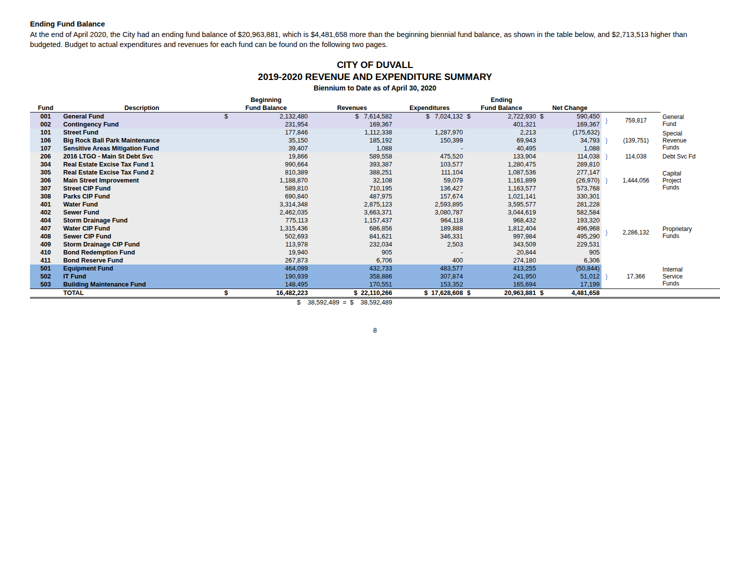Ending Fund Balance
At the end of April 2020, the City had an ending fund balance of $20,963,881, which is $4,481,658 more than the beginning biennial fund balance, as shown in the table below, and $2,713,513 higher than budgeted. Budget to actual expenditures and revenues for each fund can be found on the following two pages.
CITY OF DUVALL
2019-2020 REVENUE AND EXPENDITURE SUMMARY
Biennium to Date as of April 30, 2020
| | | Beginning | | | Ending | | | | |
| --- | --- | --- | --- | --- | --- | --- | --- | --- | --- |
| Fund | Description | Fund Balance | Revenues | Expenditures | Fund Balance | Net Change | | |
| 001 | General Fund | $ | 2,132,480 | $ 7,614,582 | $ 7,024,132 | $ | 2,722,930 | $ | 590,450 | } | 759,817 | General Fund |
| 002 | Contingency Fund | | 231,954 | 169,367 | | | 401,321 | | 169,367 |
| 101 | Street Fund | | 177,846 | 1,112,338 | 1,287,970 | | 2,213 | | (175,632) | } | (139,751) | Special Revenue Funds |
| 106 | Big Rock Ball Park Maintenance | | 35,150 | 185,192 | 150,399 | | 69,943 | | 34,793 |
| 107 | Sensitive Areas Mitigation Fund | | 39,407 | 1,088 | - | | 40,495 | | 1,088 |
| 206 | 2016 LTGO - Main St Debt Svc | | 19,866 | 589,558 | 475,520 | | 133,904 | | 114,038 | } | 114,038 | Debt Svc Fd |
| 304 | Real Estate Excise Tax Fund 1 | | 990,664 | 393,387 | 103,577 | | 1,280,475 | | 289,810 | } | 1,444,056 | Capital Project Funds |
| 305 | Real Estate Excise Tax Fund 2 | | 810,389 | 388,251 | 111,104 | | 1,087,536 | | 277,147 |
| 306 | Main Street Improvement | | 1,188,870 | 32,108 | 59,079 | | 1,161,899 | | (26,970) |
| 307 | Street CIP Fund | | 589,810 | 710,195 | 136,427 | | 1,163,577 | | 573,768 |
| 308 | Parks CIP Fund | | 690,840 | 487,975 | 157,674 | | 1,021,141 | | 330,301 |
| 401 | Water Fund | | 3,314,348 | 2,875,123 | 2,593,895 | | 3,595,577 | | 281,228 | } | 2,286,132 | Proprietary Funds |
| 402 | Sewer Fund | | 2,462,035 | 3,663,371 | 3,080,787 | | 3,044,619 | | 582,584 |
| 404 | Storm Drainage Fund | | 775,113 | 1,157,437 | 964,118 | | 968,432 | | 193,320 |
| 407 | Water CIP Fund | | 1,315,436 | 686,856 | 189,888 | | 1,812,404 | | 496,968 |
| 408 | Sewer CIP Fund | | 502,693 | 841,621 | 346,331 | | 997,984 | | 495,290 |
| 409 | Storm Drainage CIP Fund | | 113,978 | 232,034 | 2,503 | | 343,509 | | 229,531 |
| 410 | Bond Redemption Fund | | 19,940 | 905 | - | | 20,844 | | 905 |
| 411 | Bond Reserve Fund | | 267,873 | 6,706 | 400 | | 274,180 | | 6,306 |
| 501 | Equipment Fund | | 464,099 | 432,733 | 483,577 | | 413,255 | | (50,844) | } | 17,366 | Internal Service Funds |
| 502 | IT Fund | | 190,939 | 358,886 | 307,874 | | 241,950 | | 51,012 |
| 503 | Building Maintenance Fund | | 148,495 | 170,551 | 153,352 | | 165,694 | | 17,199 |
| | TOTAL | $ | 16,482,223 | $ 22,110,266 | $ 17,628,608 | $ | 20,963,881 | $ | 4,481,658 | | | |
| | $ 38,592,489 = $ 38,592,489 | |
8